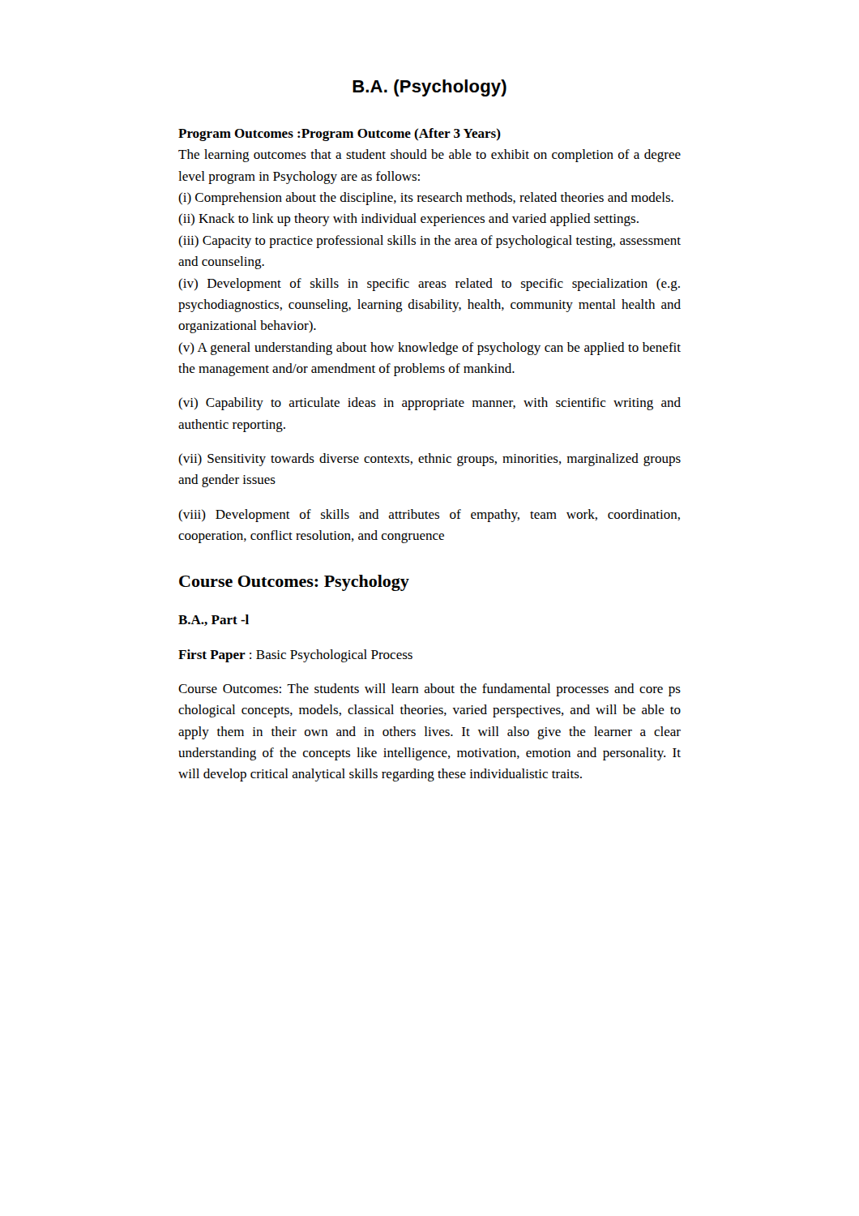B.A. (Psychology)
Program Outcomes :Program Outcome (After 3 Years)
The learning outcomes that a student should be able to exhibit on completion of a degree level program in Psychology are as follows:
(i) Comprehension about the discipline, its research methods, related theories and models.
(ii) Knack to link up theory with individual experiences and varied applied settings.
(iii) Capacity to practice professional skills in the area of psychological testing, assessment and counseling.
(iv) Development of skills in specific areas related to specific specialization (e.g. psychodiagnostics, counseling, learning disability, health, community mental health and organizational behavior).
(v) A general understanding about how knowledge of psychology can be applied to benefit the management and/or amendment of problems of mankind.
(vi) Capability to articulate ideas in appropriate manner, with scientific writing and authentic reporting.
(vii) Sensitivity towards diverse contexts, ethnic groups, minorities, marginalized groups and gender issues
(viii) Development of skills and attributes of empathy, team work, coordination, cooperation, conflict resolution, and congruence
Course Outcomes: Psychology
B.A., Part -l
First Paper : Basic Psychological Process
Course Outcomes: The students will learn about the fundamental processes and core ps chological concepts, models, classical theories, varied perspectives, and will be able to apply them in their own and in others lives. It will also give the learner a clear understanding of the concepts like intelligence, motivation, emotion and personality. It will develop critical analytical skills regarding these individualistic traits.